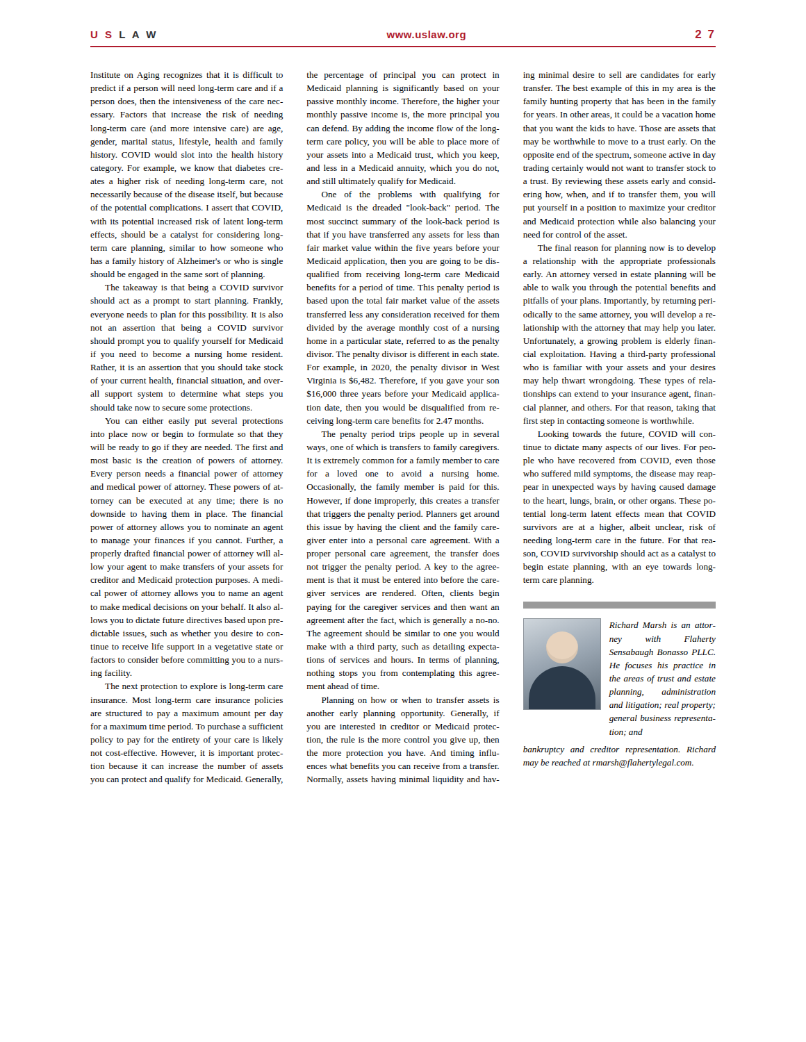U S L A W
www.uslaw.org
2 7
Institute on Aging recognizes that it is difficult to predict if a person will need long-term care and if a person does, then the intensiveness of the care necessary. Factors that increase the risk of needing long-term care (and more intensive care) are age, gender, marital status, lifestyle, health and family history. COVID would slot into the health history category. For example, we know that diabetes creates a higher risk of needing long-term care, not necessarily because of the disease itself, but because of the potential complications. I assert that COVID, with its potential increased risk of latent long-term effects, should be a catalyst for considering long-term care planning, similar to how someone who has a family history of Alzheimer's or who is single should be engaged in the same sort of planning.
The takeaway is that being a COVID survivor should act as a prompt to start planning. Frankly, everyone needs to plan for this possibility. It is also not an assertion that being a COVID survivor should prompt you to qualify yourself for Medicaid if you need to become a nursing home resident. Rather, it is an assertion that you should take stock of your current health, financial situation, and overall support system to determine what steps you should take now to secure some protections.
You can either easily put several protections into place now or begin to formulate so that they will be ready to go if they are needed. The first and most basic is the creation of powers of attorney. Every person needs a financial power of attorney and medical power of attorney. These powers of attorney can be executed at any time; there is no downside to having them in place. The financial power of attorney allows you to nominate an agent to manage your finances if you cannot. Further, a properly drafted financial power of attorney will allow your agent to make transfers of your assets for creditor and Medicaid protection purposes. A medical power of attorney allows you to name an agent to make medical decisions on your behalf. It also allows you to dictate future directives based upon predictable issues, such as whether you desire to continue to receive life support in a vegetative state or factors to consider before committing you to a nursing facility.
The next protection to explore is long-term care insurance. Most long-term care insurance policies are structured to pay a maximum amount per day for a maximum time period. To purchase a sufficient policy to pay for the entirety of your care is likely not cost-effective. However, it is important protection because it can increase the number of assets you can protect and qualify for Medicaid. Generally, the percentage of principal you can protect in Medicaid planning is significantly based on your passive monthly income. Therefore, the higher your monthly passive income is, the more principal you can defend. By adding the income flow of the long-term care policy, you will be able to place more of your assets into a Medicaid trust, which you keep, and less in a Medicaid annuity, which you do not, and still ultimately qualify for Medicaid.
One of the problems with qualifying for Medicaid is the dreaded "look-back" period. The most succinct summary of the look-back period is that if you have transferred any assets for less than fair market value within the five years before your Medicaid application, then you are going to be disqualified from receiving long-term care Medicaid benefits for a period of time. This penalty period is based upon the total fair market value of the assets transferred less any consideration received for them divided by the average monthly cost of a nursing home in a particular state, referred to as the penalty divisor. The penalty divisor is different in each state. For example, in 2020, the penalty divisor in West Virginia is $6,482. Therefore, if you gave your son $16,000 three years before your Medicaid application date, then you would be disqualified from receiving long-term care benefits for 2.47 months.
The penalty period trips people up in several ways, one of which is transfers to family caregivers. It is extremely common for a family member to care for a loved one to avoid a nursing home. Occasionally, the family member is paid for this. However, if done improperly, this creates a transfer that triggers the penalty period. Planners get around this issue by having the client and the family caregiver enter into a personal care agreement. With a proper personal care agreement, the transfer does not trigger the penalty period. A key to the agreement is that it must be entered into before the caregiver services are rendered. Often, clients begin paying for the caregiver services and then want an agreement after the fact, which is generally a no-no. The agreement should be similar to one you would make with a third party, such as detailing expectations of services and hours. In terms of planning, nothing stops you from contemplating this agreement ahead of time.
Planning on how or when to transfer assets is another early planning opportunity. Generally, if you are interested in creditor or Medicaid protection, the rule is the more control you give up, then the more protection you have. And timing influences what benefits you can receive from a transfer. Normally, assets having minimal liquidity and having minimal desire to sell are candidates for early transfer. The best example of this in my area is the family hunting property that has been in the family for years. In other areas, it could be a vacation home that you want the kids to have. Those are assets that may be worthwhile to move to a trust early. On the opposite end of the spectrum, someone active in day trading certainly would not want to transfer stock to a trust. By reviewing these assets early and considering how, when, and if to transfer them, you will put yourself in a position to maximize your creditor and Medicaid protection while also balancing your need for control of the asset.
The final reason for planning now is to develop a relationship with the appropriate professionals early. An attorney versed in estate planning will be able to walk you through the potential benefits and pitfalls of your plans. Importantly, by returning periodically to the same attorney, you will develop a relationship with the attorney that may help you later. Unfortunately, a growing problem is elderly financial exploitation. Having a third-party professional who is familiar with your assets and your desires may help thwart wrongdoing. These types of relationships can extend to your insurance agent, financial planner, and others. For that reason, taking that first step in contacting someone is worthwhile.
Looking towards the future, COVID will continue to dictate many aspects of our lives. For people who have recovered from COVID, even those who suffered mild symptoms, the disease may reappear in unexpected ways by having caused damage to the heart, lungs, brain, or other organs. These potential long-term latent effects mean that COVID survivors are at a higher, albeit unclear, risk of needing long-term care in the future. For that reason, COVID survivorship should act as a catalyst to begin estate planning, with an eye towards long-term care planning.
Richard Marsh is an attorney with Flaherty Sensabaugh Bonasso PLLC. He focuses his practice in the areas of trust and estate planning, administration and litigation; real property; general business representation; and
bankruptcy and creditor representation. Richard may be reached at rmarsh@flahertylegal.com.